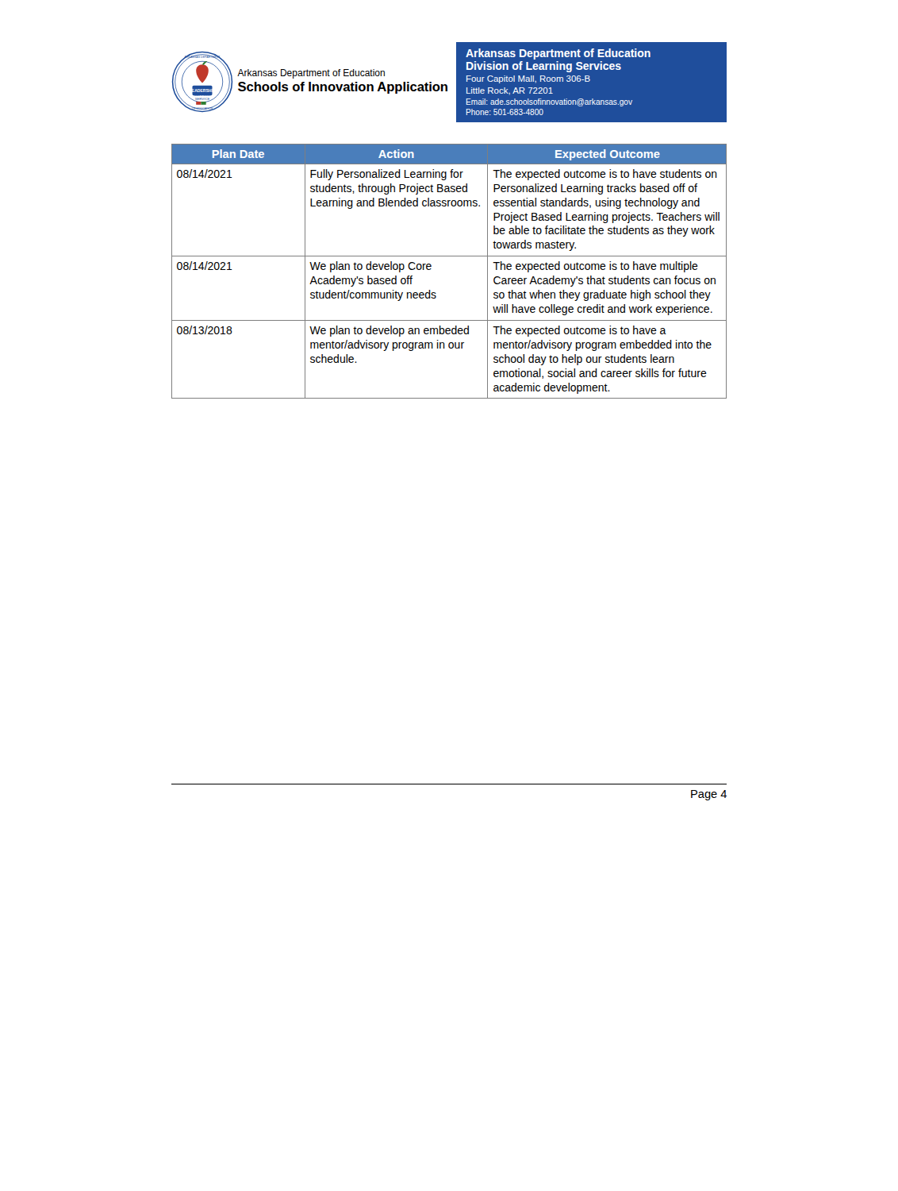LEADERSHIP SUPPORT SERVICE ARKANSAS DEPARTMENT OF EDUCATION
Arkansas Department of Education
Schools of Innovation Application
Arkansas Department of Education
Division of Learning Services
Four Capitol Mall, Room 306-B
Little Rock, AR 72201
Email: ade.schoolsofinnovation@arkansas.gov
Phone: 501-683-4800
| Plan Date | Action | Expected Outcome |
| --- | --- | --- |
| 08/14/2021 | Fully Personalized Learning for students, through Project Based Learning and Blended classrooms. | The expected outcome is to have students on Personalized Learning tracks based off of essential standards, using technology and Project Based Learning projects. Teachers will be able to facilitate the students as they work towards mastery. |
| 08/14/2021 | We plan to develop Core Academy's based off student/community needs | The expected outcome is to have multiple Career Academy's that students can focus on so that when they graduate high school they will have college credit and work experience. |
| 08/13/2018 | We plan to develop an embeded mentor/advisory program in our schedule. | The expected outcome is to have a mentor/advisory program embedded into the school day to help our students learn emotional, social and career skills for future academic development. |
Page 4